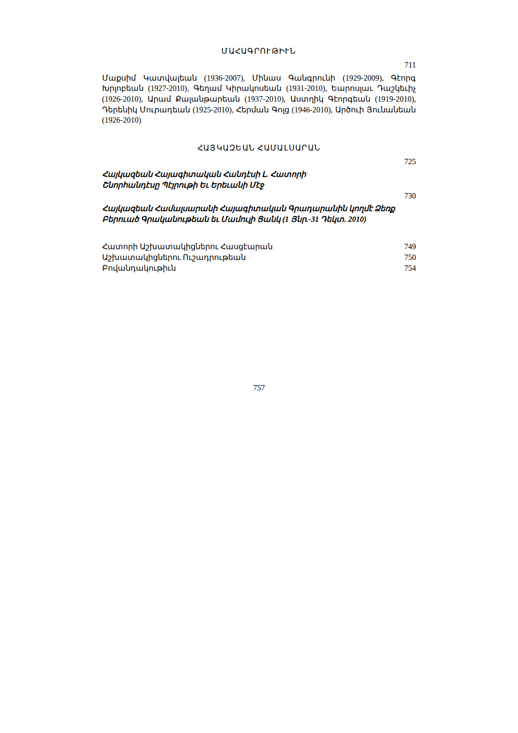ՄԱՀԱԳՐՈՒԹԻՒՆ
711
Մաքսիմ Կատվալեան (1936-2007), Մինաս Գանգրունի (1929-2009), Գէորգ Խրլոբեան (1927-2010), Գեղամ Կիրակոսեան (1931-2010), Եարոսլաւ Դաշկեւիչ (1926-2010), Արամ Քալանթարեան (1937-2010), Աստղիկ Գէորգեան (1919-2010), Դերենիկ Մուրադեան (1925-2010), Հերման Գոլց (1946-2010), Արծուի Յունանեան (1926-2010)
ՀԱՅԿԱԶԵԱՆ ՀԱՄԱԼՍԱՐԱՆ
725
Հայկազեան Հայագիտական Հանդէսի Լ. Հատորի
Շնորհանդէսը Պէյրութի Եւ Երեւանի Մէջ
730
Հայկազեան Համալսարանի Հայագիտական Գրադարանին կողմէ Ձեռք
Բերուած Գրականութեան եւ Մամուլի Ցանկ (1 Յնր.-31 Դեկտ. 2010)
| Հատորի Աշխատակիցներու Հասցէարան | 749 |
| Աշխատակիցներու Ուշադրութեան | 750 |
| Բովանդակութիւն | 754 |
757